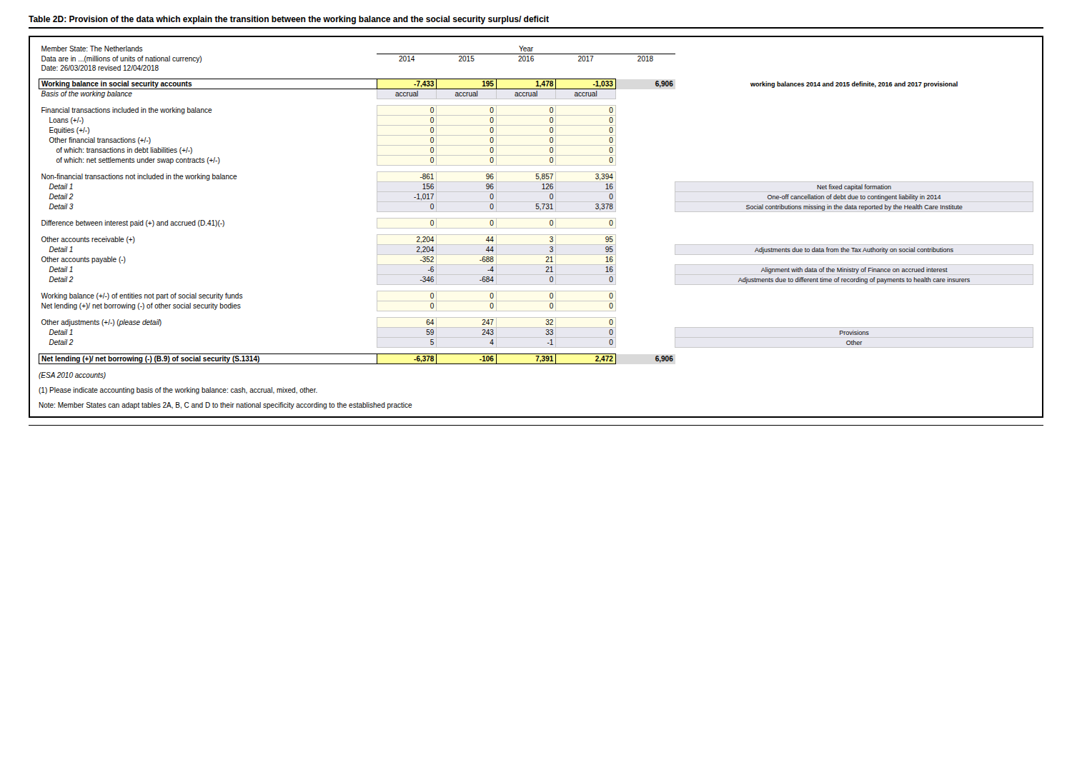Table 2D: Provision of the data which explain the transition between the working balance and the social security surplus/ deficit
| Member State: The Netherlands | Year | |
| Data are in ...(millions of units of national currency) | 2014 | 2015 | 2016 | 2017 | 2018 | |
| Date: 26/03/2018 revised 12/04/2018 | | |
| Working balance in social security accounts | -7,433 | 195 | 1,478 | -1,033 | 6,906 | working balances 2014 and 2015 definite, 2016 and 2017 provisional |
| Basis of the working balance | accrual | accrual | accrual | accrual | | |
| Financial transactions included in the working balance | 0 | 0 | 0 | 0 | | |
| Loans (+/-) | 0 | 0 | 0 | 0 | | |
| Equities (+/-) | 0 | 0 | 0 | 0 | | |
| Other financial transactions (+/-) | 0 | 0 | 0 | 0 | | |
| of which: transactions in debt liabilities (+/-) | 0 | 0 | 0 | 0 | | |
| of which: net settlements under swap contracts (+/-) | 0 | 0 | 0 | 0 | | |
| Non-financial transactions not included in the working balance | -861 | 96 | 5,857 | 3,394 | | |
| Detail 1 | 156 | 96 | 126 | 16 | | Net fixed capital formation |
| Detail 2 | -1,017 | 0 | 0 | 0 | | One-off cancellation of debt due to contingent liability in 2014 |
| Detail 3 | 0 | 0 | 5,731 | 3,378 | | Social contributions missing in the data reported by the Health Care Institute |
| Difference between interest paid (+) and accrued (D.41)(-) | 0 | 0 | 0 | 0 | | |
| Other accounts receivable (+) | 2,204 | 44 | 3 | 95 | | |
| Detail 1 | 2,204 | 44 | 3 | 95 | | Adjustments due to data from the Tax Authority on social contributions |
| Other accounts payable (-) | -352 | -688 | 21 | 16 | | |
| Detail 1 | -6 | -4 | 21 | 16 | | Alignment with data of the Ministry of Finance on accrued interest |
| Detail 2 | -346 | -684 | 0 | 0 | | Adjustments due to different time of recording of payments to health care insurers |
| Working balance (+/-) of entities not part of social security funds | 0 | 0 | 0 | 0 | | |
| Net lending (+)/ net borrowing (-) of other social security bodies | 0 | 0 | 0 | 0 | | |
| Other adjustments (+/-) ( please detail ) | 64 | 247 | 32 | 0 | | |
| Detail 1 | 59 | 243 | 33 | 0 | | Provisions |
| Detail 2 | 5 | 4 | -1 | 0 | | Other |
| Net lending (+)/ net borrowing (-) (B.9) of social security (S.1314) | -6,378 | -106 | 7,391 | 2,472 | 6,906 | |
(ESA 2010 accounts)
(1) Please indicate accounting basis of the working balance: cash, accrual, mixed, other.
Note: Member States can adapt tables 2A, B, C and D to their national specificity according to the established practice